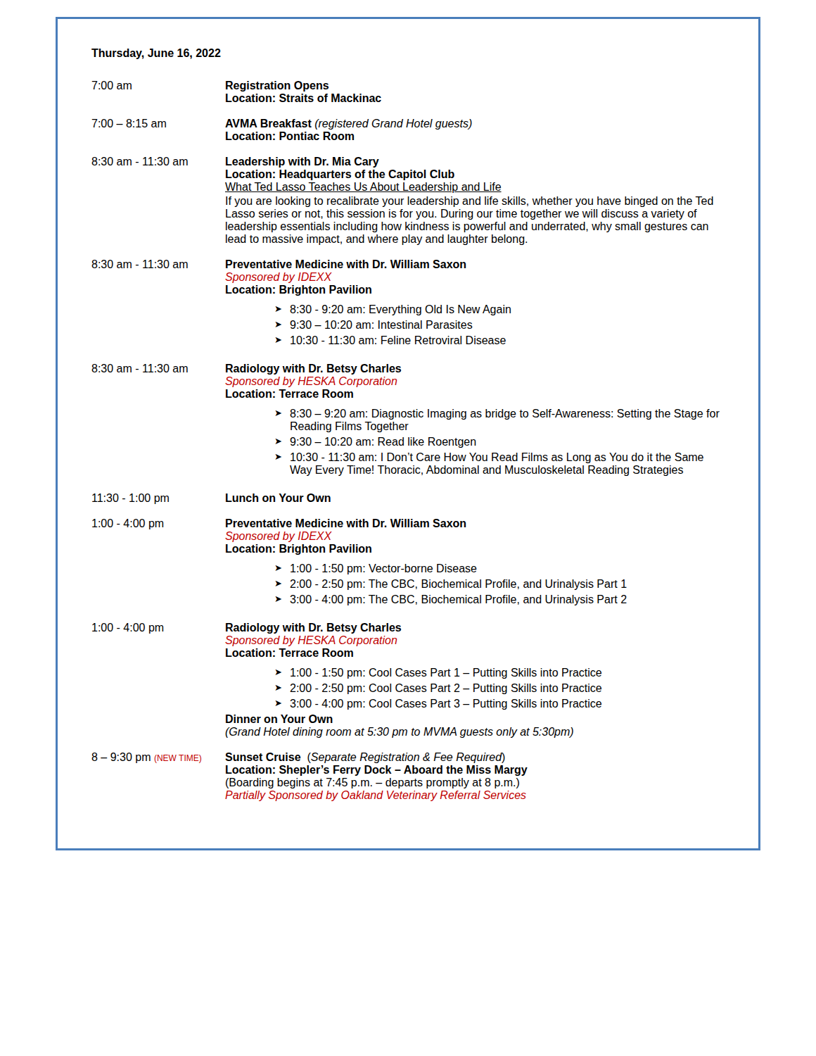Thursday, June 16, 2022
| 7:00 am | Registration Opens Location: Straits of Mackinac |
| 7:00 – 8:15 am | AVMA Breakfast (registered Grand Hotel guests) Location: Pontiac Room |
| 8:30 am - 11:30 am | Leadership with Dr. Mia Cary Location: Headquarters of the Capitol Club What Ted Lasso Teaches Us About Leadership and Life If you are looking to recalibrate your leadership and life skills, whether you have binged on the Ted Lasso series or not, this session is for you. During our time together we will discuss a variety of leadership essentials including how kindness is powerful and underrated, why small gestures can lead to massive impact, and where play and laughter belong. |
| 8:30 am - 11:30 am | Preventative Medicine with Dr. William Saxon Sponsored by IDEXX Location: Brighton Pavilion 8:30 - 9:20 am: Everything Old Is New Again 9:30 – 10:20 am: Intestinal Parasites 10:30 - 11:30 am: Feline Retroviral Disease |
| 8:30 am - 11:30 am | Radiology with Dr. Betsy Charles Sponsored by HESKA Corporation Location: Terrace Room 8:30 – 9:20 am: Diagnostic Imaging as bridge to Self-Awareness: Setting the Stage for Reading Films Together 9:30 – 10:20 am: Read like Roentgen 10:30 - 11:30 am: I Don’t Care How You Read Films as Long as You do it the Same Way Every Time! Thoracic, Abdominal and Musculoskeletal Reading Strategies |
| 11:30 - 1:00 pm | Lunch on Your Own |
| 1:00 - 4:00 pm | Preventative Medicine with Dr. William Saxon Sponsored by IDEXX Location: Brighton Pavilion 1:00 - 1:50 pm: Vector-borne Disease 2:00 - 2:50 pm: The CBC, Biochemical Profile, and Urinalysis Part 1 3:00 - 4:00 pm: The CBC, Biochemical Profile, and Urinalysis Part 2 |
| 1:00 - 4:00 pm | Radiology with Dr. Betsy Charles Sponsored by HESKA Corporation Location: Terrace Room 1:00 - 1:50 pm: Cool Cases Part 1 – Putting Skills into Practice 2:00 - 2:50 pm: Cool Cases Part 2 – Putting Skills into Practice 3:00 - 4:00 pm: Cool Cases Part 3 – Putting Skills into Practice Dinner on Your Own (Grand Hotel dining room at 5:30 pm to MVMA guests only at 5:30pm) |
| 8 – 9:30 pm (NEW TIME) | Sunset Cruise ( Separate Registration & Fee Required ) Location: Shepler’s Ferry Dock – Aboard the Miss Margy (Boarding begins at 7:45 p.m. – departs promptly at 8 p.m.) Partially Sponsored by Oakland Veterinary Referral Services |